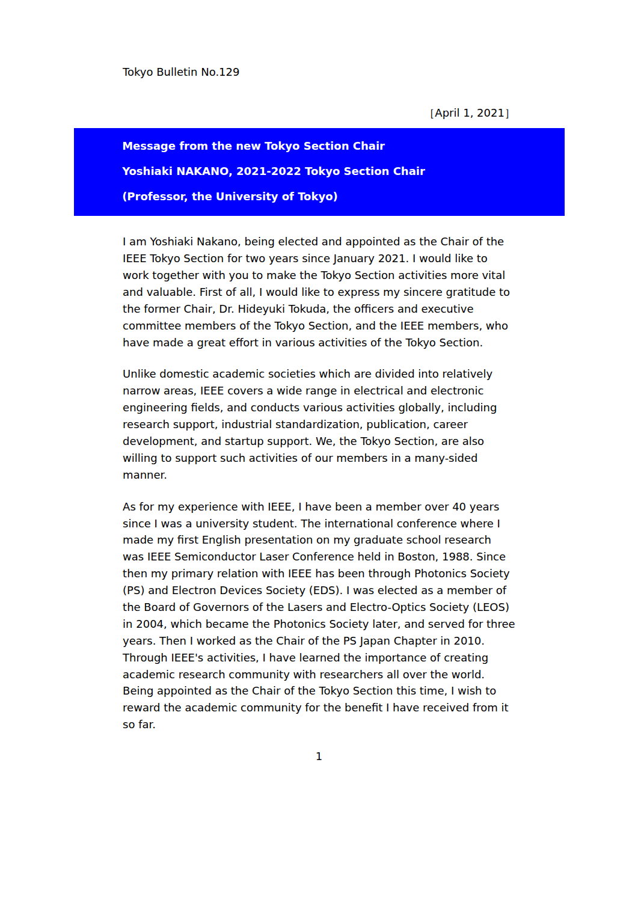Tokyo Bulletin No.129
［April 1, 2021］
Message from the new Tokyo Section Chair
Yoshiaki NAKANO, 2021-2022 Tokyo Section Chair
(Professor, the University of Tokyo)
I am Yoshiaki Nakano, being elected and appointed as the Chair of the IEEE Tokyo Section for two years since January 2021. I would like to work together with you to make the Tokyo Section activities more vital and valuable. First of all, I would like to express my sincere gratitude to the former Chair, Dr. Hideyuki Tokuda, the officers and executive committee members of the Tokyo Section, and the IEEE members, who have made a great effort in various activities of the Tokyo Section.
Unlike domestic academic societies which are divided into relatively narrow areas, IEEE covers a wide range in electrical and electronic engineering fields, and conducts various activities globally, including research support, industrial standardization, publication, career development, and startup support. We, the Tokyo Section, are also willing to support such activities of our members in a many-sided manner.
As for my experience with IEEE, I have been a member over 40 years since I was a university student. The international conference where I made my first English presentation on my graduate school research was IEEE Semiconductor Laser Conference held in Boston, 1988. Since then my primary relation with IEEE has been through Photonics Society (PS) and Electron Devices Society (EDS). I was elected as a member of the Board of Governors of the Lasers and Electro-Optics Society (LEOS) in 2004, which became the Photonics Society later, and served for three years. Then I worked as the Chair of the PS Japan Chapter in 2010. Through IEEE's activities, I have learned the importance of creating academic research community with researchers all over the world. Being appointed as the Chair of the Tokyo Section this time, I wish to reward the academic community for the benefit I have received from it so far.
1